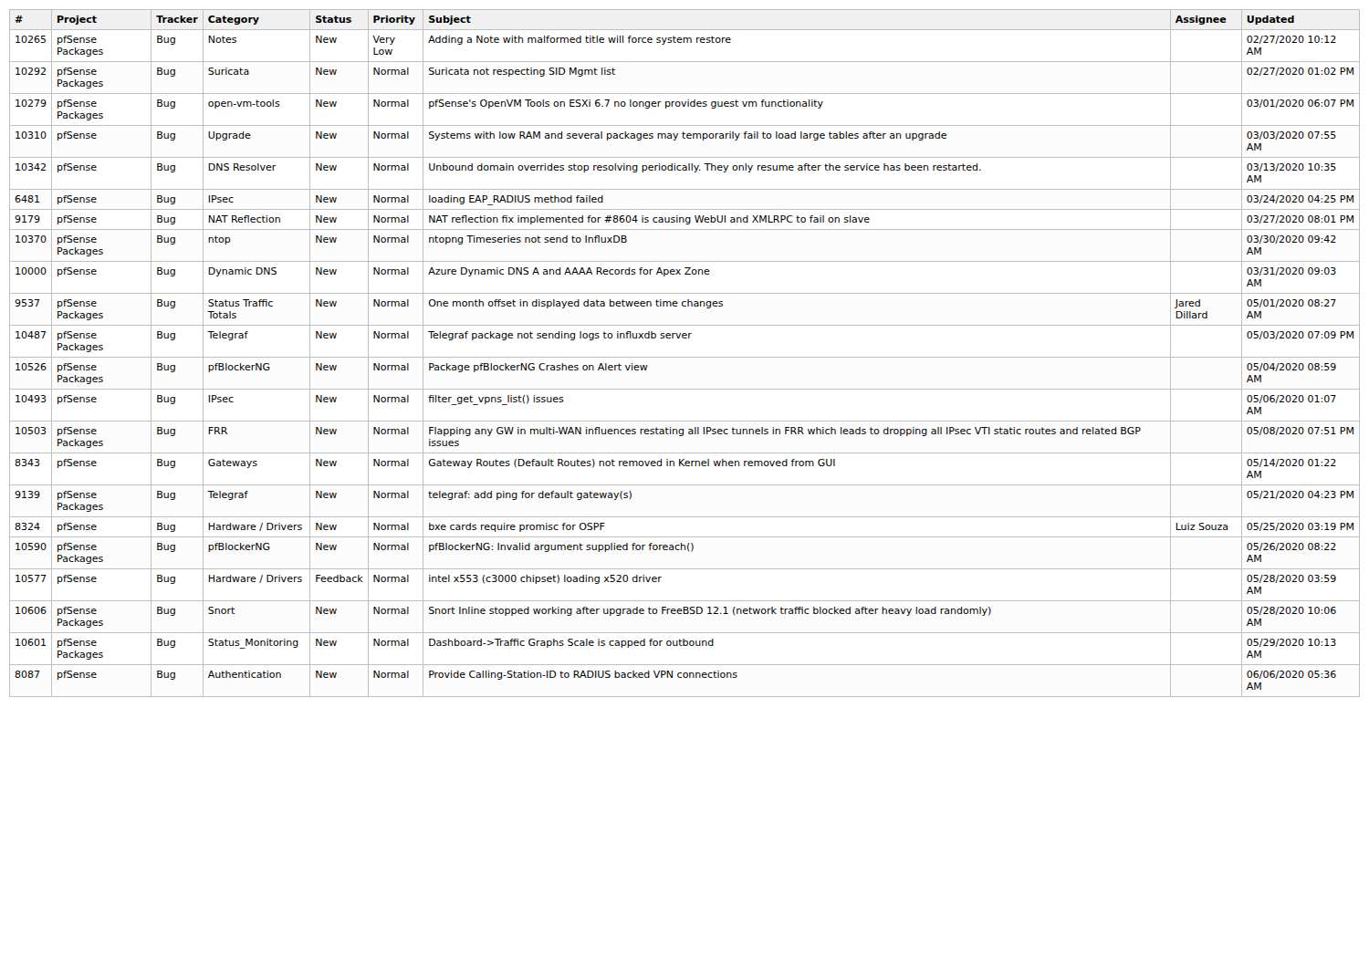| # | Project | Tracker | Category | Status | Priority | Subject | Assignee | Updated |
| --- | --- | --- | --- | --- | --- | --- | --- | --- |
| 10265 | pfSense Packages | Bug | Notes | New | Very Low | Adding a Note with malformed title will force system restore | | 02/27/2020 10:12 AM |
| 10292 | pfSense Packages | Bug | Suricata | New | Normal | Suricata not respecting SID Mgmt list | | 02/27/2020 01:02 PM |
| 10279 | pfSense Packages | Bug | open-vm-tools | New | Normal | pfSense's OpenVM Tools on ESXi 6.7 no longer provides guest vm functionality | | 03/01/2020 06:07 PM |
| 10310 | pfSense | Bug | Upgrade | New | Normal | Systems with low RAM and several packages may temporarily fail to load large tables after an upgrade | | 03/03/2020 07:55 AM |
| 10342 | pfSense | Bug | DNS Resolver | New | Normal | Unbound domain overrides stop resolving periodically. They only resume after the service has been restarted. | | 03/13/2020 10:35 AM |
| 6481 | pfSense | Bug | IPsec | New | Normal | loading EAP_RADIUS method failed | | 03/24/2020 04:25 PM |
| 9179 | pfSense | Bug | NAT Reflection | New | Normal | NAT reflection fix implemented for #8604 is causing WebUI and XMLRPC to fail on slave | | 03/27/2020 08:01 PM |
| 10370 | pfSense Packages | Bug | ntop | New | Normal | ntopng Timeseries not send to InfluxDB | | 03/30/2020 09:42 AM |
| 10000 | pfSense | Bug | Dynamic DNS | New | Normal | Azure Dynamic DNS A and AAAA Records for Apex Zone | | 03/31/2020 09:03 AM |
| 9537 | pfSense Packages | Bug | Status Traffic Totals | New | Normal | One month offset in displayed data between time changes | Jared Dillard | 05/01/2020 08:27 AM |
| 10487 | pfSense Packages | Bug | Telegraf | New | Normal | Telegraf package not sending logs to influxdb server | | 05/03/2020 07:09 PM |
| 10526 | pfSense Packages | Bug | pfBlockerNG | New | Normal | Package pfBlockerNG Crashes on Alert view | | 05/04/2020 08:59 AM |
| 10493 | pfSense | Bug | IPsec | New | Normal | filter_get_vpns_list() issues | | 05/06/2020 01:07 AM |
| 10503 | pfSense Packages | Bug | FRR | New | Normal | Flapping any GW in multi-WAN influences restating all IPsec tunnels in FRR which leads to dropping all IPsec VTI static routes and related BGP issues | | 05/08/2020 07:51 PM |
| 8343 | pfSense | Bug | Gateways | New | Normal | Gateway Routes (Default Routes) not removed in Kernel when removed from GUI | | 05/14/2020 01:22 AM |
| 9139 | pfSense Packages | Bug | Telegraf | New | Normal | telegraf: add ping for default gateway(s) | | 05/21/2020 04:23 PM |
| 8324 | pfSense | Bug | Hardware / Drivers | New | Normal | bxe cards require promisc for OSPF | Luiz Souza | 05/25/2020 03:19 PM |
| 10590 | pfSense Packages | Bug | pfBlockerNG | New | Normal | pfBlockerNG: Invalid argument supplied for foreach() | | 05/26/2020 08:22 AM |
| 10577 | pfSense | Bug | Hardware / Drivers | Feedback | Normal | intel x553 (c3000 chipset) loading x520 driver | | 05/28/2020 03:59 AM |
| 10606 | pfSense Packages | Bug | Snort | New | Normal | Snort Inline stopped working after upgrade to FreeBSD 12.1 (network traffic blocked after heavy load randomly) | | 05/28/2020 10:06 AM |
| 10601 | pfSense Packages | Bug | Status_Monitoring | New | Normal | Dashboard->Traffic Graphs Scale is capped for outbound | | 05/29/2020 10:13 AM |
| 8087 | pfSense | Bug | Authentication | New | Normal | Provide Calling-Station-ID to RADIUS backed VPN connections | | 06/06/2020 05:36 AM |